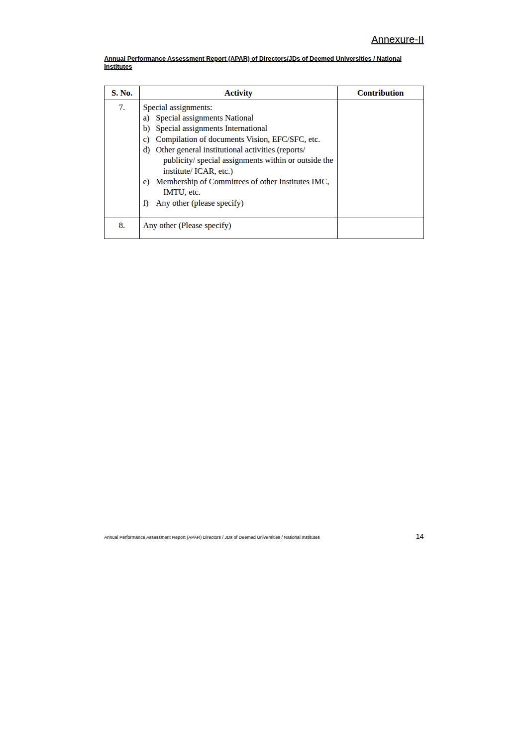Annexure-II
Annual Performance Assessment Report (APAR) of Directors/JDs of Deemed Universities / National Institutes
| S. No. | Activity | Contribution |
| --- | --- | --- |
| 7. | Special assignments: a) Special assignments National b) Special assignments International c) Compilation of documents Vision, EFC/SFC, etc. d) Other general institutional activities (reports/ publicity/ special assignments within or outside the institute/ ICAR, etc.) e) Membership of Committees of other Institutes IMC, IMTU, etc. f) Any other (please specify) | |
| 8. | Any other (Please specify) | |
14 Annual Performance Assessment Report (APAR) Directors / JDs of Deemed Universities / National Institutes